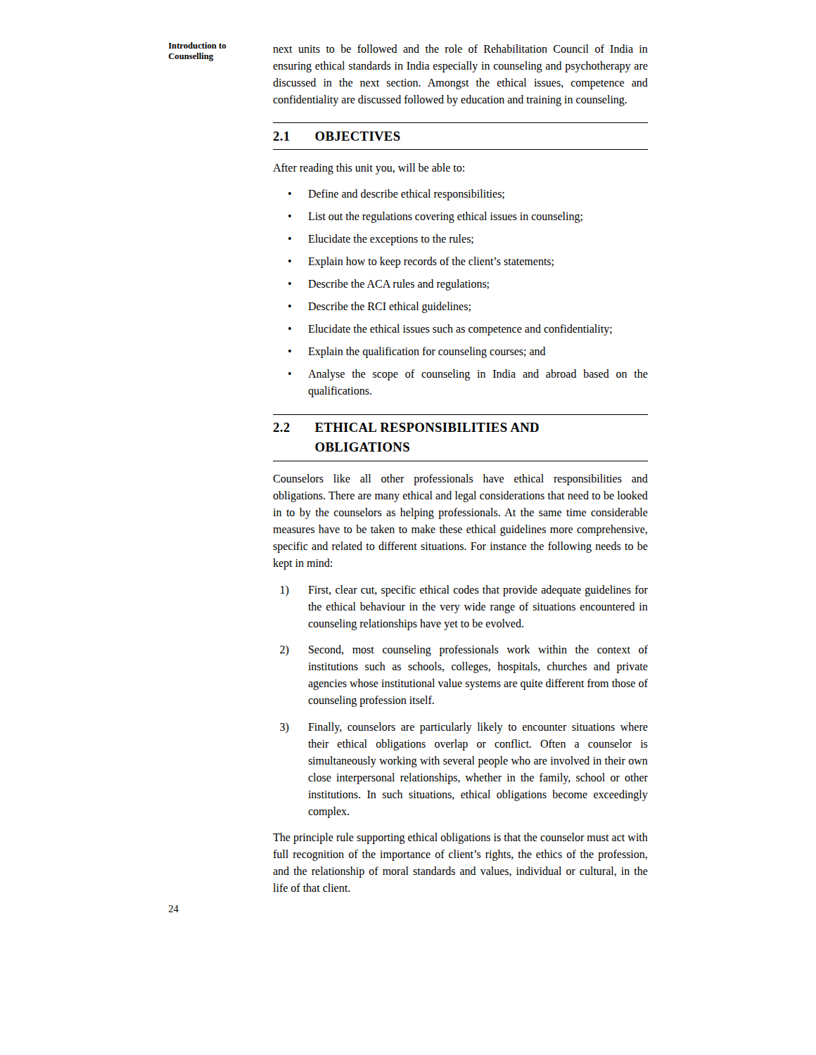Introduction to Counselling
next units to be followed and the role of Rehabilitation Council of India in ensuring ethical standards in India especially in counseling and psychotherapy are discussed in the next section. Amongst the ethical issues, competence and confidentiality are discussed followed by education and training in counseling.
2.1 OBJECTIVES
After reading this unit you, will be able to:
Define and describe ethical responsibilities;
List out the regulations covering ethical issues in counseling;
Elucidate the exceptions to the rules;
Explain how to keep records of the client’s statements;
Describe the ACA rules and regulations;
Describe the RCI ethical guidelines;
Elucidate the ethical issues such as competence and confidentiality;
Explain the qualification for counseling courses; and
Analyse the scope of counseling in India and abroad based on the qualifications.
2.2 ETHICAL RESPONSIBILITIES AND
OBLIGATIONS
Counselors like all other professionals have ethical responsibilities and obligations. There are many ethical and legal considerations that need to be looked in to by the counselors as helping professionals. At the same time considerable measures have to be taken to make these ethical guidelines more comprehensive, specific and related to different situations. For instance the following needs to be kept in mind:
First, clear cut, specific ethical codes that provide adequate guidelines for the ethical behaviour in the very wide range of situations encountered in counseling relationships have yet to be evolved.
Second, most counseling professionals work within the context of institutions such as schools, colleges, hospitals, churches and private agencies whose institutional value systems are quite different from those of counseling profession itself.
Finally, counselors are particularly likely to encounter situations where their ethical obligations overlap or conflict. Often a counselor is simultaneously working with several people who are involved in their own close interpersonal relationships, whether in the family, school or other institutions. In such situations, ethical obligations become exceedingly complex.
The principle rule supporting ethical obligations is that the counselor must act with full recognition of the importance of client’s rights, the ethics of the profession, and the relationship of moral standards and values, individual or cultural, in the life of that client.
24